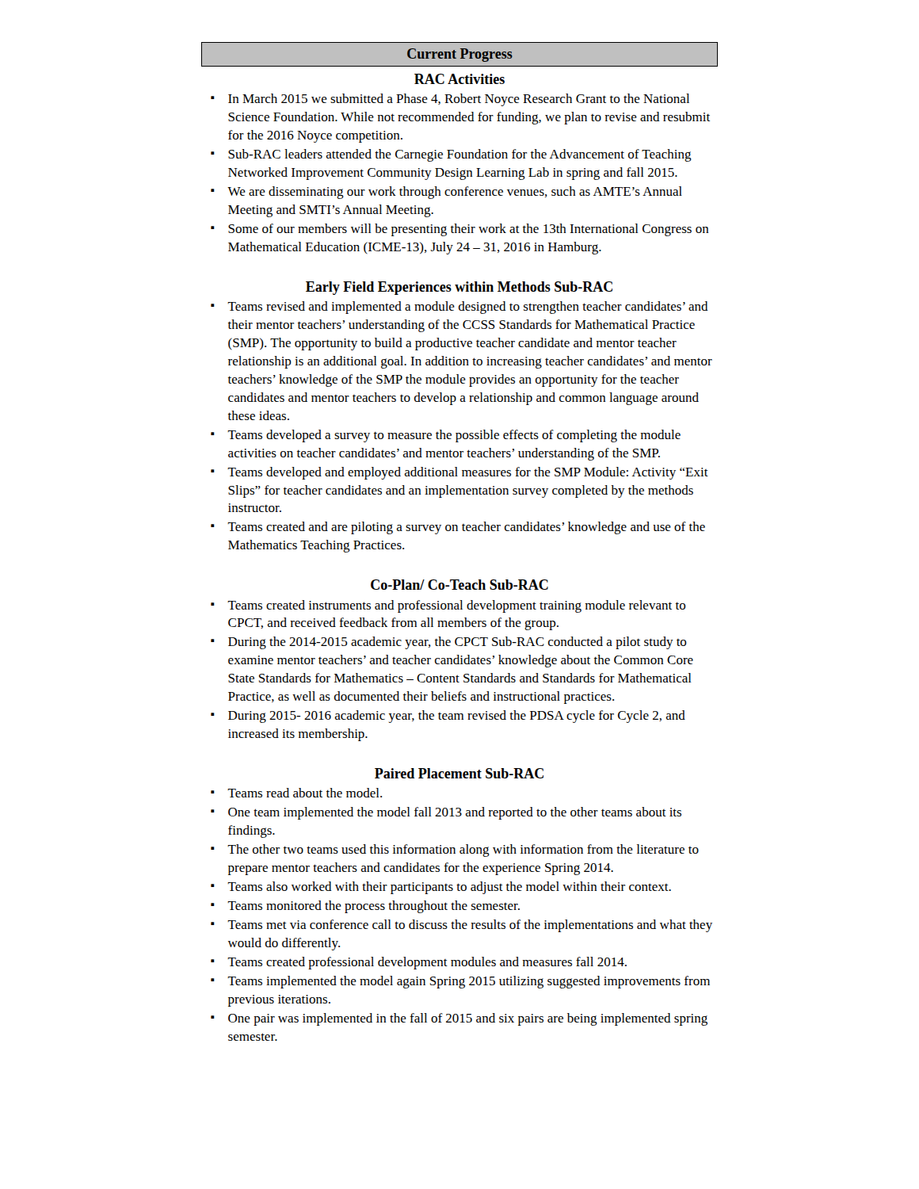Current Progress
RAC Activities
In March 2015 we submitted a Phase 4, Robert Noyce Research Grant to the National Science Foundation. While not recommended for funding, we plan to revise and resubmit for the 2016 Noyce competition.
Sub-RAC leaders attended the Carnegie Foundation for the Advancement of Teaching Networked Improvement Community Design Learning Lab in spring and fall 2015.
We are disseminating our work through conference venues, such as AMTE’s Annual Meeting and SMTI’s Annual Meeting.
Some of our members will be presenting their work at the 13th International Congress on Mathematical Education (ICME-13), July 24 – 31, 2016 in Hamburg.
Early Field Experiences within Methods Sub-RAC
Teams revised and implemented a module designed to strengthen teacher candidates’ and their mentor teachers’ understanding of the CCSS Standards for Mathematical Practice (SMP). The opportunity to build a productive teacher candidate and mentor teacher relationship is an additional goal. In addition to increasing teacher candidates’ and mentor teachers’ knowledge of the SMP the module provides an opportunity for the teacher candidates and mentor teachers to develop a relationship and common language around these ideas.
Teams developed a survey to measure the possible effects of completing the module activities on teacher candidates’ and mentor teachers’ understanding of the SMP.
Teams developed and employed additional measures for the SMP Module: Activity “Exit Slips” for teacher candidates and an implementation survey completed by the methods instructor.
Teams created and are piloting a survey on teacher candidates’ knowledge and use of the Mathematics Teaching Practices.
Co-Plan/ Co-Teach Sub-RAC
Teams created instruments and professional development training module relevant to CPCT, and received feedback from all members of the group.
During the 2014-2015 academic year, the CPCT Sub-RAC conducted a pilot study to examine mentor teachers’ and teacher candidates’ knowledge about the Common Core State Standards for Mathematics – Content Standards and Standards for Mathematical Practice, as well as documented their beliefs and instructional practices.
During 2015- 2016 academic year, the team revised the PDSA cycle for Cycle 2, and increased its membership.
Paired Placement Sub-RAC
Teams read about the model.
One team implemented the model fall 2013 and reported to the other teams about its findings.
The other two teams used this information along with information from the literature to prepare mentor teachers and candidates for the experience Spring 2014.
Teams also worked with their participants to adjust the model within their context.
Teams monitored the process throughout the semester.
Teams met via conference call to discuss the results of the implementations and what they would do differently.
Teams created professional development modules and measures fall 2014.
Teams implemented the model again Spring 2015 utilizing suggested improvements from previous iterations.
One pair was implemented in the fall of 2015 and six pairs are being implemented spring semester.